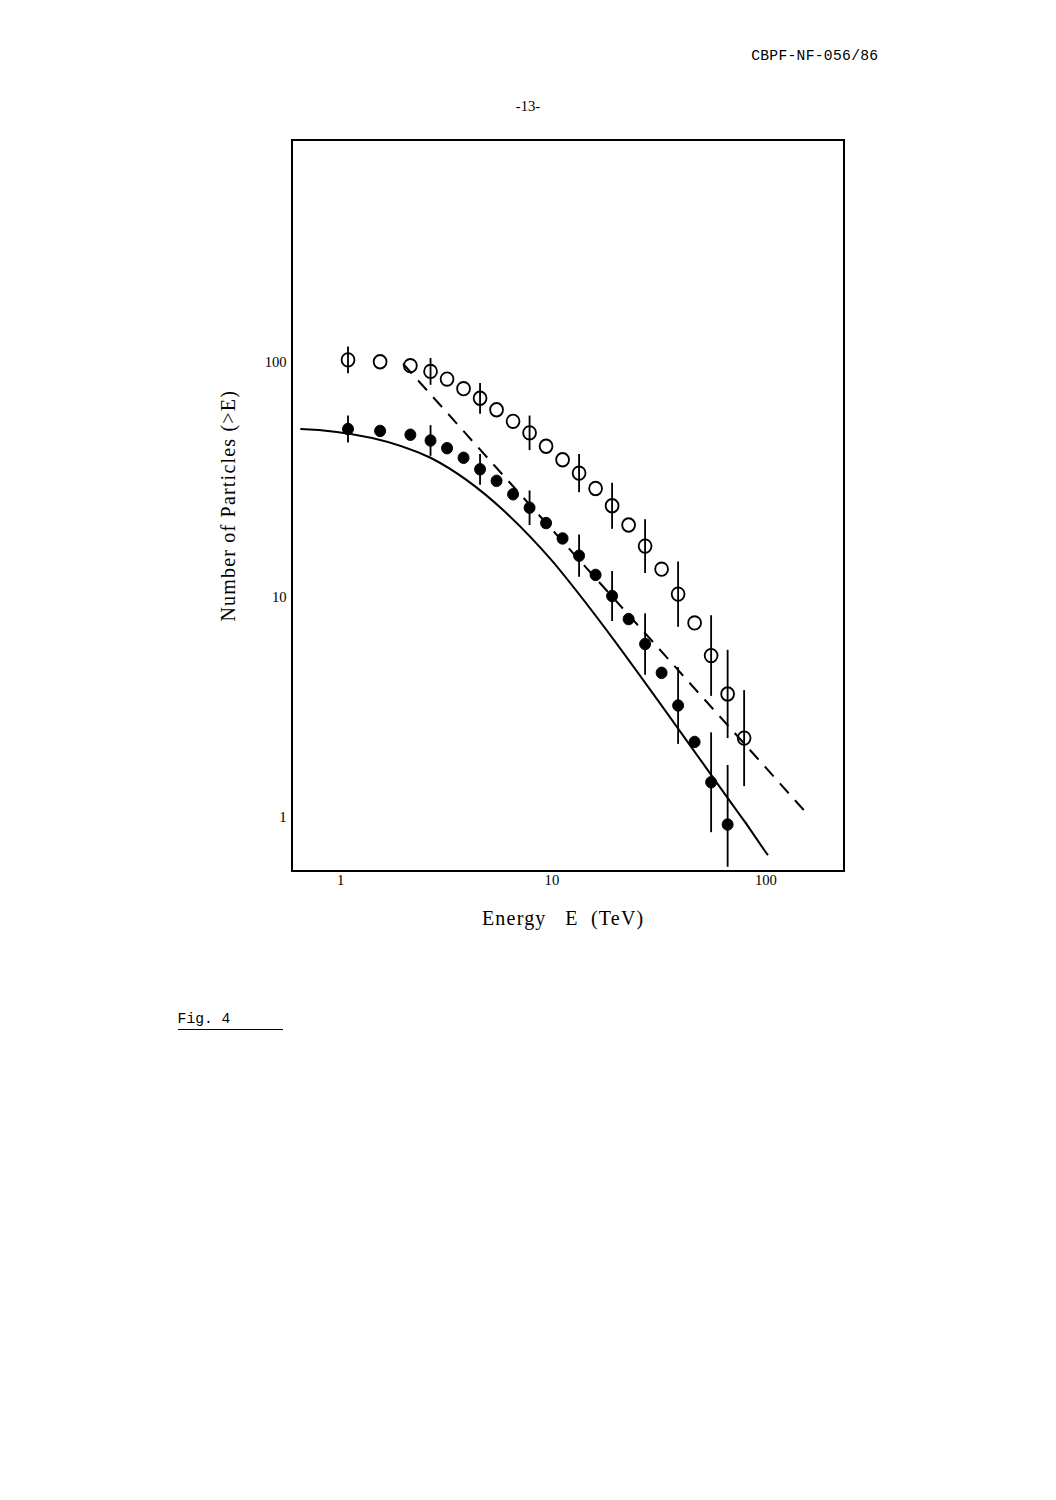CBPF-NF-056/86
-13-
Number of Particles (>E)
100 10 1
1 10 100
Energy E (TeV)
Fig. 4